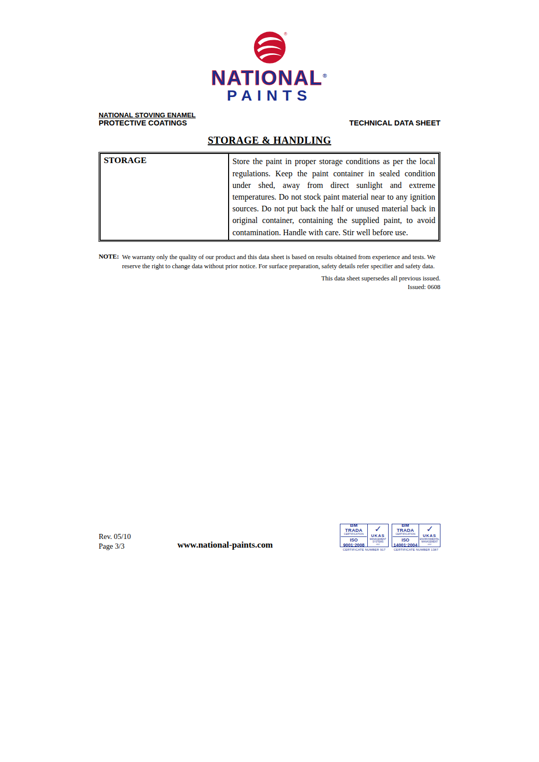®
NATIONAL®
PAINTS
NATIONAL STOVING ENAMEL
PROTECTIVE COATINGS TECHNICAL DATA SHEET
STORAGE & HANDLING
| STORAGE | Store the paint in proper storage conditions as per the local regulations. Keep the paint container in sealed condition under shed, away from direct sunlight and extreme temperatures. Do not stock paint material near to any ignition sources. Do not put back the half or unused material back in original container, containing the supplied paint, to avoid contamination. Handle with care. Stir well before use. |
NOTE:
We warranty only the quality of our product and this data sheet is based on results obtained from experience and tests. We reserve the right to change data without prior notice. For surface preparation, safety details refer specifier and safety data.
This data sheet supersedes all previous issued.
Issued: 0608
Rev. 05/10
Page 3/3
www.national-paints.com
BM TRADA
CERTIFICATION
ISO 9001:2008
✓
UKAS
MANAGEMENT
SYSTEMS
012
CERTIFICATE NUMBER 917
BM TRADA
CERTIFICATION
ISO 14001:2004
✓
UKAS
ENVIRONMENTAL
MANAGEMENT
012
CERTIFICATE NUMBER 1387